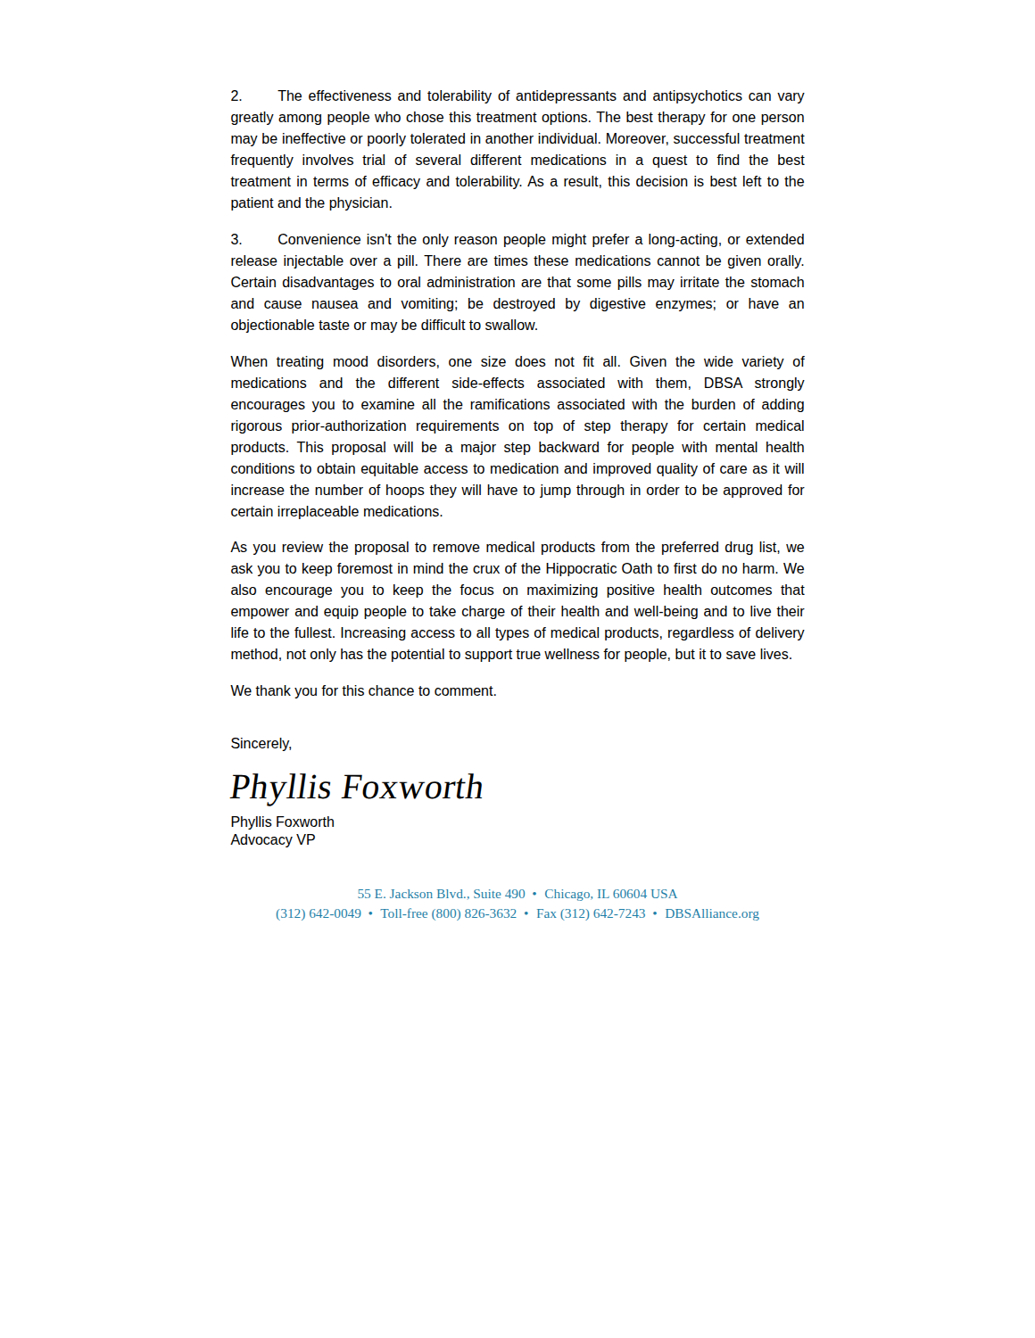2. The effectiveness and tolerability of antidepressants and antipsychotics can vary greatly among people who chose this treatment options. The best therapy for one person may be ineffective or poorly tolerated in another individual. Moreover, successful treatment frequently involves trial of several different medications in a quest to find the best treatment in terms of efficacy and tolerability. As a result, this decision is best left to the patient and the physician.
3. Convenience isn't the only reason people might prefer a long-acting, or extended release injectable over a pill. There are times these medications cannot be given orally. Certain disadvantages to oral administration are that some pills may irritate the stomach and cause nausea and vomiting; be destroyed by digestive enzymes; or have an objectionable taste or may be difficult to swallow.
When treating mood disorders, one size does not fit all. Given the wide variety of medications and the different side-effects associated with them, DBSA strongly encourages you to examine all the ramifications associated with the burden of adding rigorous prior-authorization requirements on top of step therapy for certain medical products. This proposal will be a major step backward for people with mental health conditions to obtain equitable access to medication and improved quality of care as it will increase the number of hoops they will have to jump through in order to be approved for certain irreplaceable medications.
As you review the proposal to remove medical products from the preferred drug list, we ask you to keep foremost in mind the crux of the Hippocratic Oath to first do no harm. We also encourage you to keep the focus on maximizing positive health outcomes that empower and equip people to take charge of their health and well-being and to live their life to the fullest. Increasing access to all types of medical products, regardless of delivery method, not only has the potential to support true wellness for people, but it to save lives.
We thank you for this chance to comment.
Sincerely,
Phyllis Foxworth
Phyllis Foxworth
Advocacy VP
55 E. Jackson Blvd., Suite 490 • Chicago, IL 60604 USA
(312) 642-0049 • Toll-free (800) 826-3632 • Fax (312) 642-7243 • DBSAlliance.org